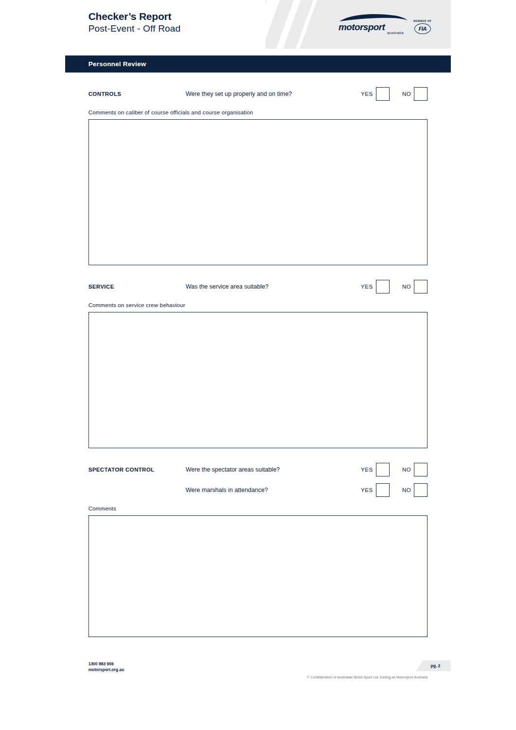Checker’s Report
Post-Event - Off Road
motorsport australia
MEMBER OF
FIA
Personnel Review
CONTROLS
Were they set up properly and on time?
YES NO
Comments on caliber of course officials and course organisation
SERVICE
Was the service area suitable?
YES NO
Comments on service crew behaviour
SPECTATOR CONTROL
Were the spectator areas suitable?
YES NO
Were marshals in attendance?
YES NO
Comments
1300 883 959
motorsport.org.au
pg. 2
© Confederation of Australian Motor Sport Ltd. trading as Motorsport Australia